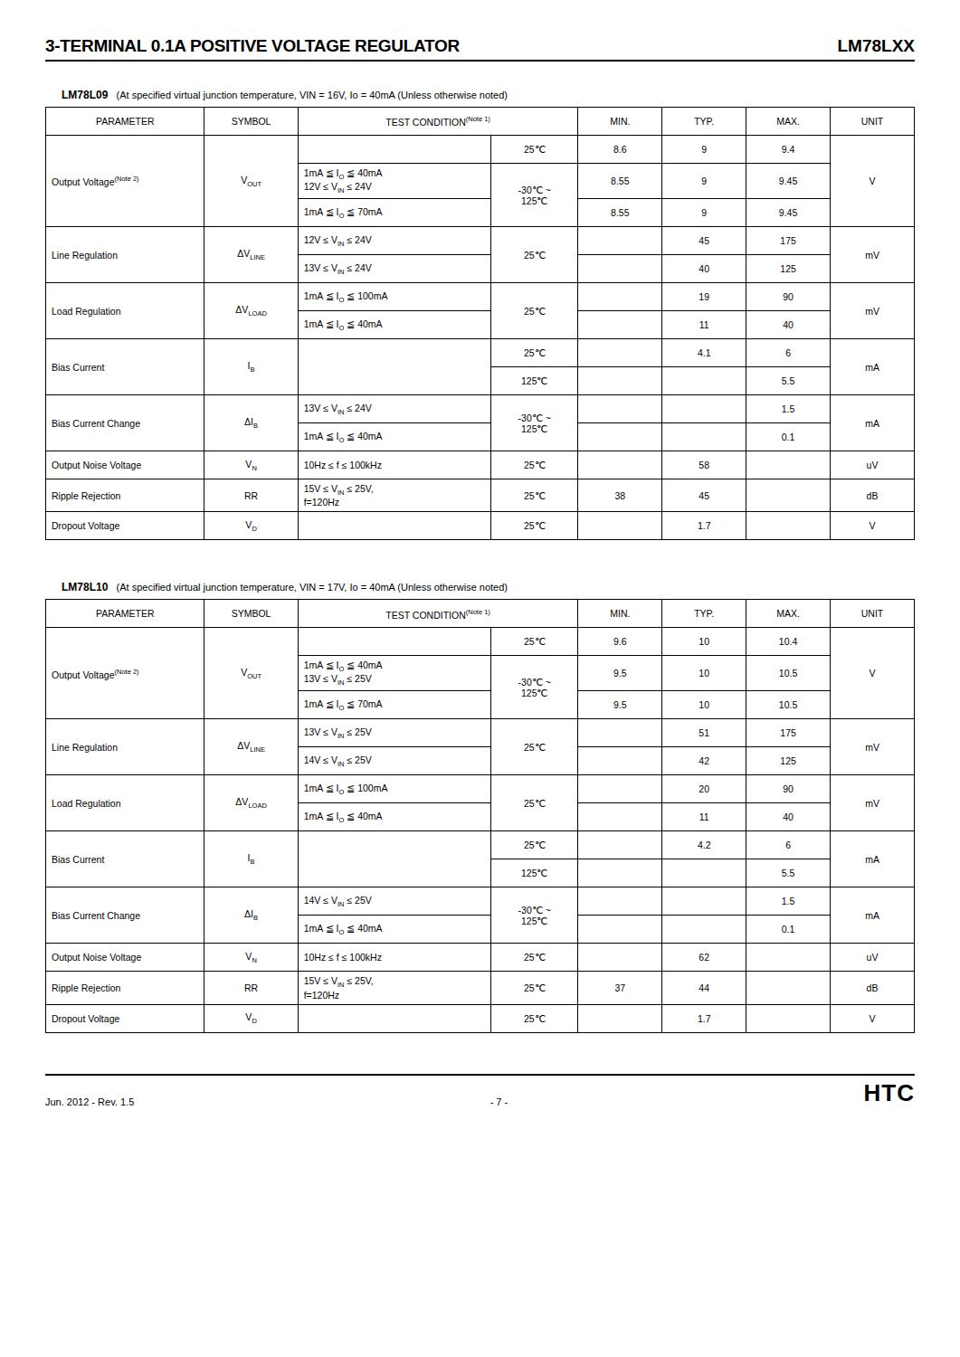3-TERMINAL 0.1A POSITIVE VOLTAGE REGULATOR
LM78LXX
LM78L09 (At specified virtual junction temperature, VIN = 16V, Io = 40mA (Unless otherwise noted)
| PARAMETER | SYMBOL | TEST CONDITION (Note 1) | MIN. | TYP. | MAX. | UNIT |
| --- | --- | --- | --- | --- | --- | --- |
| Output Voltage (Note 2) | V OUT | | 25℃ | 8.6 | 9 | 9.4 | V |
| 1mA ≦ I O ≦ 40mA 12V ≤ V IN ≤ 24V | -30℃ ~ 125℃ | 8.55 | 9 | 9.45 |
| 1mA ≦ I O ≦ 70mA | 8.55 | 9 | 9.45 |
| Line Regulation | ΔV LINE | 12V ≤ V IN ≤ 24V | 25℃ | | 45 | 175 | mV |
| 13V ≤ V IN ≤ 24V | | 40 | 125 |
| Load Regulation | ΔV LOAD | 1mA ≦ I O ≦ 100mA | 25℃ | | 19 | 90 | mV |
| 1mA ≦ I O ≦ 40mA | | 11 | 40 |
| Bias Current | I B | | 25℃ | | 4.1 | 6 | mA |
| 125℃ | | | 5.5 |
| Bias Current Change | ΔI B | 13V ≤ V IN ≤ 24V | -30℃ ~ 125℃ | | | 1.5 | mA |
| 1mA ≦ I O ≦ 40mA | | | 0.1 |
| Output Noise Voltage | V N | 10Hz ≤ f ≤ 100kHz | 25℃ | | 58 | | uV |
| Ripple Rejection | RR | 15V ≤ V IN ≤ 25V, f=120Hz | 25℃ | 38 | 45 | | dB |
| Dropout Voltage | V D | | 25℃ | | 1.7 | | V |
LM78L10 (At specified virtual junction temperature, VIN = 17V, Io = 40mA (Unless otherwise noted)
| PARAMETER | SYMBOL | TEST CONDITION (Note 1) | MIN. | TYP. | MAX. | UNIT |
| --- | --- | --- | --- | --- | --- | --- |
| Output Voltage (Note 2) | V OUT | | 25℃ | 9.6 | 10 | 10.4 | V |
| 1mA ≦ I O ≦ 40mA 13V ≤ V IN ≤ 25V | -30℃ ~ 125℃ | 9.5 | 10 | 10.5 |
| 1mA ≦ I O ≦ 70mA | 9.5 | 10 | 10.5 |
| Line Regulation | ΔV LINE | 13V ≤ V IN ≤ 25V | 25℃ | | 51 | 175 | mV |
| 14V ≤ V IN ≤ 25V | | 42 | 125 |
| Load Regulation | ΔV LOAD | 1mA ≦ I O ≦ 100mA | 25℃ | | 20 | 90 | mV |
| 1mA ≦ I O ≦ 40mA | | 11 | 40 |
| Bias Current | I B | | 25℃ | | 4.2 | 6 | mA |
| 125℃ | | | 5.5 |
| Bias Current Change | ΔI B | 14V ≤ V IN ≤ 25V | -30℃ ~ 125℃ | | | 1.5 | mA |
| 1mA ≦ I O ≦ 40mA | | | 0.1 |
| Output Noise Voltage | V N | 10Hz ≤ f ≤ 100kHz | 25℃ | | 62 | | uV |
| Ripple Rejection | RR | 15V ≤ V IN ≤ 25V, f=120Hz | 25℃ | 37 | 44 | | dB |
| Dropout Voltage | V D | | 25℃ | | 1.7 | | V |
Jun. 2012 - Rev. 1.5
- 7 -
HTC